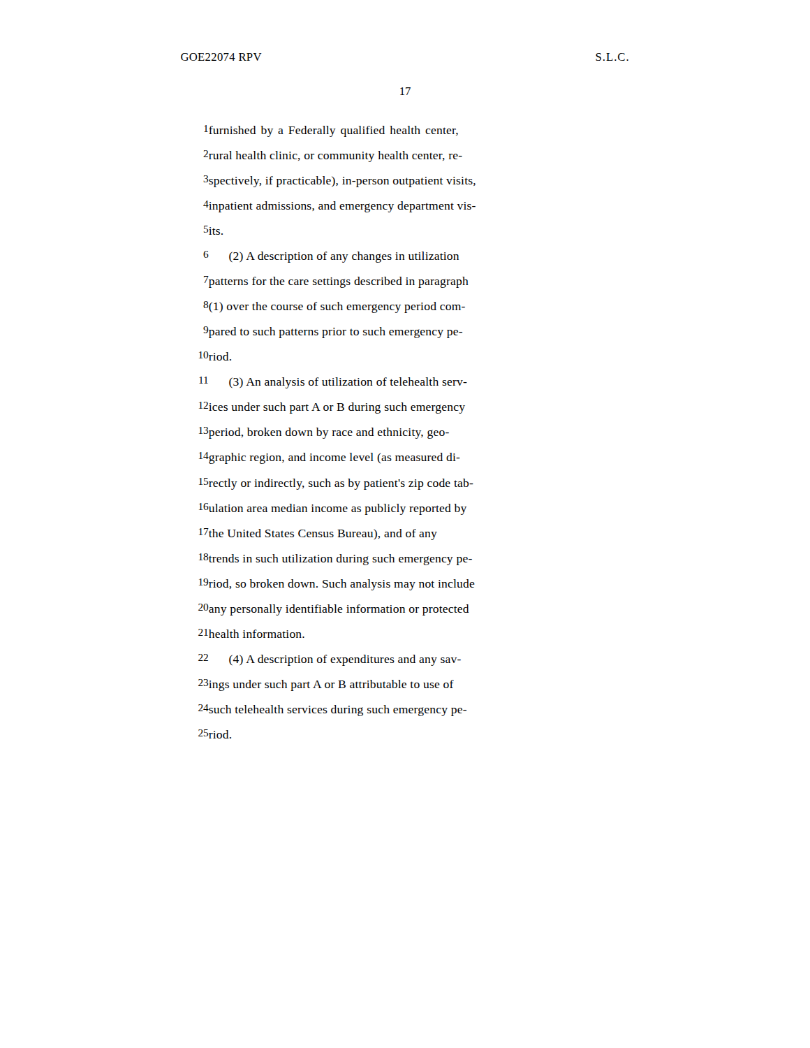GOE22074 RPV S.L.C.
17
| 1 | furnished by a Federally qualified health center, |
| 2 | rural health clinic, or community health center, re- |
| 3 | spectively, if practicable), in-person outpatient visits, |
| 4 | inpatient admissions, and emergency department vis- |
| 5 | its. |
| 6 | (2) A description of any changes in utilization |
| 7 | patterns for the care settings described in paragraph |
| 8 | (1) over the course of such emergency period com- |
| 9 | pared to such patterns prior to such emergency pe- |
| 10 | riod. |
| 11 | (3) An analysis of utilization of telehealth serv- |
| 12 | ices under such part A or B during such emergency |
| 13 | period, broken down by race and ethnicity, geo- |
| 14 | graphic region, and income level (as measured di- |
| 15 | rectly or indirectly, such as by patient's zip code tab- |
| 16 | ulation area median income as publicly reported by |
| 17 | the United States Census Bureau), and of any |
| 18 | trends in such utilization during such emergency pe- |
| 19 | riod, so broken down. Such analysis may not include |
| 20 | any personally identifiable information or protected |
| 21 | health information. |
| 22 | (4) A description of expenditures and any sav- |
| 23 | ings under such part A or B attributable to use of |
| 24 | such telehealth services during such emergency pe- |
| 25 | riod. |